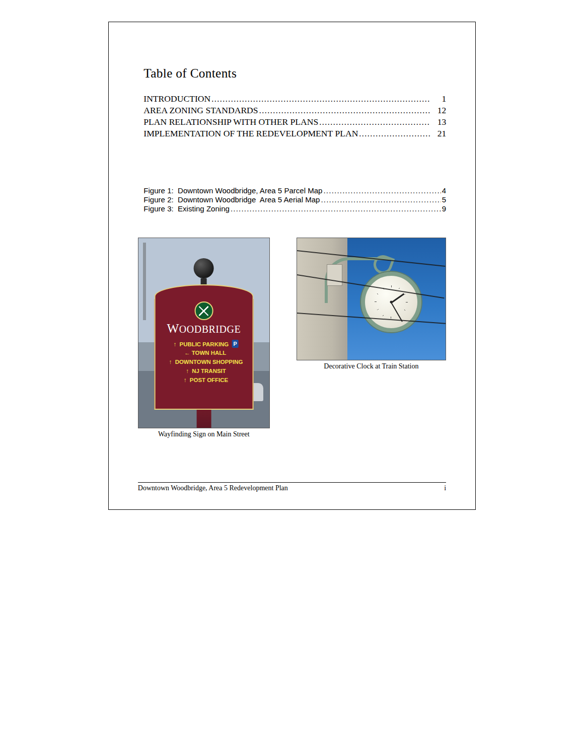Table of Contents
INTRODUCTION ................................................................................................................. 1
AREA ZONING STANDARDS ................................................................................................................. 12
PLAN RELATIONSHIP WITH OTHER PLANS ................................................................................................................. 13
IMPLEMENTATION OF THE REDEVELOPMENT PLAN ................................................................................................................. 21
Figure 1: Downtown Woodbridge, Area 5 Parcel Map ................................................................................................................. 4
Figure 2: Downtown Woodbridge Area 5 Aerial Map ................................................................................................................. 5
Figure 3: Existing Zoning ................................................................................................................. 9
WOODBRIDGE
↑ PUBLIC PARKING P
← TOWN HALL
↑ DOWNTOWN SHOPPING
↑ NJ TRANSIT
↑ POST OFFICE
Wayfinding Sign on Main Street
Decorative Clock at Train Station
Downtown Woodbridge, Area 5 Redevelopment Plan i